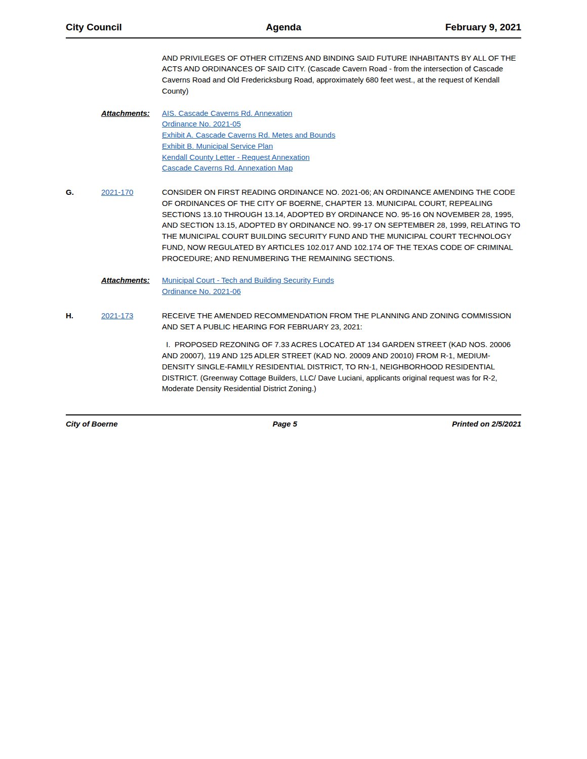City Council
Agenda
February 9, 2021
AND PRIVILEGES OF OTHER CITIZENS AND BINDING SAID FUTURE INHABITANTS BY ALL OF THE ACTS AND ORDINANCES OF SAID CITY. (Cascade Cavern Road - from the intersection of Cascade Caverns Road and Old Fredericksburg Road, approximately 680 feet west., at the request of Kendall County)
Attachments:
AIS. Cascade Caverns Rd. Annexation
Ordinance No. 2021-05
Exhibit A. Cascade Caverns Rd. Metes and Bounds
Exhibit B. Municipal Service Plan
Kendall County Letter - Request Annexation
Cascade Caverns Rd. Annexation Map
G.
2021-170
CONSIDER ON FIRST READING ORDINANCE NO. 2021-06; AN ORDINANCE AMENDING THE CODE OF ORDINANCES OF THE CITY OF BOERNE, CHAPTER 13. MUNICIPAL COURT, REPEALING SECTIONS 13.10 THROUGH 13.14, ADOPTED BY ORDINANCE NO. 95-16 ON NOVEMBER 28, 1995, AND SECTION 13.15, ADOPTED BY ORDINANCE NO. 99-17 ON SEPTEMBER 28, 1999, RELATING TO THE MUNICIPAL COURT BUILDING SECURITY FUND AND THE MUNICIPAL COURT TECHNOLOGY FUND, NOW REGULATED BY ARTICLES 102.017 AND 102.174 OF THE TEXAS CODE OF CRIMINAL PROCEDURE; AND RENUMBERING THE REMAINING SECTIONS.
Attachments:
Municipal Court - Tech and Building Security Funds
Ordinance No. 2021-06
H.
2021-173
RECEIVE THE AMENDED RECOMMENDATION FROM THE PLANNING AND ZONING COMMISSION AND SET A PUBLIC HEARING FOR FEBRUARY 23, 2021:
I. PROPOSED REZONING OF 7.33 ACRES LOCATED AT 134 GARDEN STREET (KAD NOS. 20006 AND 20007), 119 AND 125 ADLER STREET (KAD NO. 20009 AND 20010) FROM R-1, MEDIUM-DENSITY SINGLE-FAMILY RESIDENTIAL DISTRICT, TO RN-1, NEIGHBORHOOD RESIDENTIAL DISTRICT. (Greenway Cottage Builders, LLC/ Dave Luciani, applicants original request was for R-2, Moderate Density Residential District Zoning.)
City of Boerne
Page 5
Printed on 2/5/2021